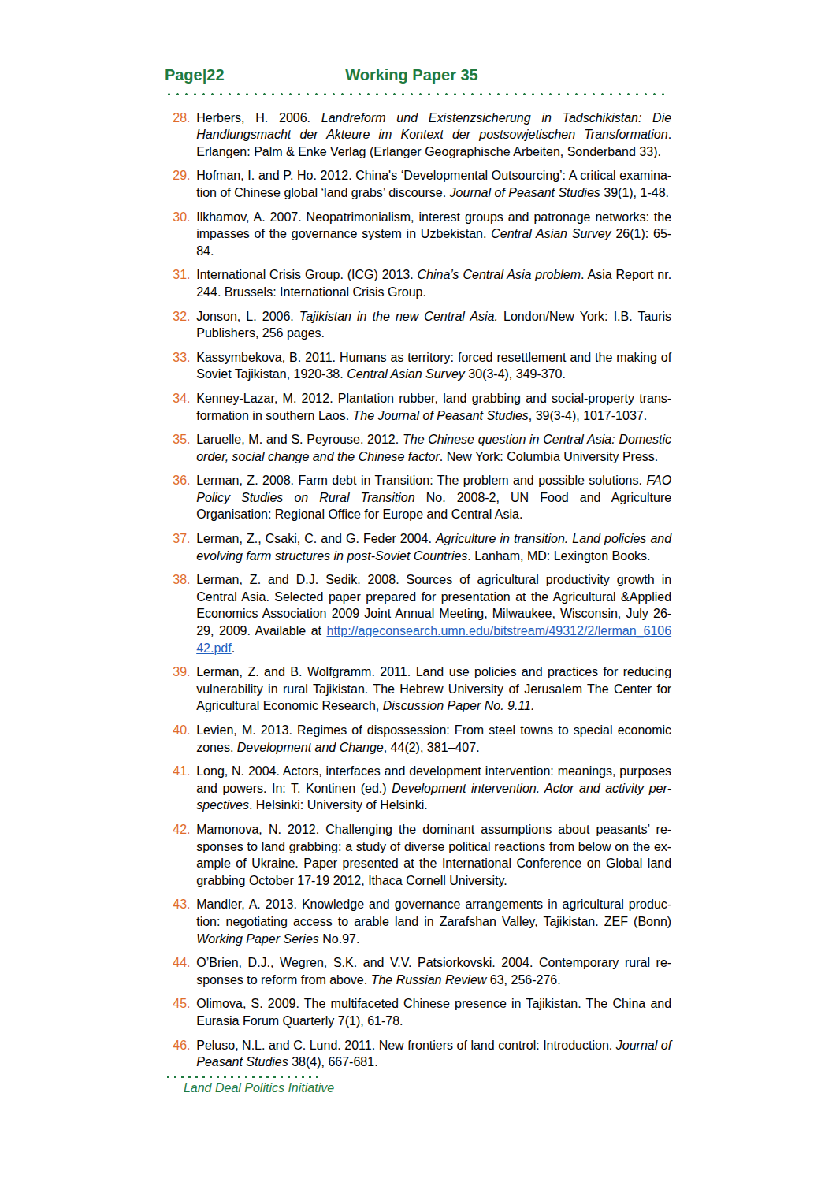Page|22
Working Paper 35
28. Herbers, H. 2006. Landreform und Existenzsicherung in Tadschikistan: Die Handlungsmacht der Akteure im Kontext der postsowjetischen Transformation. Erlangen: Palm & Enke Verlag (Erlanger Geographische Arbeiten, Sonderband 33).
29. Hofman, I. and P. Ho. 2012. China's ‘Developmental Outsourcing’: A critical examination of Chinese global ‘land grabs’ discourse. Journal of Peasant Studies 39(1), 1-48.
30. Ilkhamov, A. 2007. Neopatrimonialism, interest groups and patronage networks: the impasses of the governance system in Uzbekistan. Central Asian Survey 26(1): 65-84.
31. International Crisis Group. (ICG) 2013. China’s Central Asia problem. Asia Report nr. 244. Brussels: International Crisis Group.
32. Jonson, L. 2006. Tajikistan in the new Central Asia. London/New York: I.B. Tauris Publishers, 256 pages.
33. Kassymbekova, B. 2011. Humans as territory: forced resettlement and the making of Soviet Tajikistan, 1920-38. Central Asian Survey 30(3-4), 349-370.
34. Kenney-Lazar, M. 2012. Plantation rubber, land grabbing and social-property transformation in southern Laos. The Journal of Peasant Studies, 39(3-4), 1017-1037.
35. Laruelle, M. and S. Peyrouse. 2012. The Chinese question in Central Asia: Domestic order, social change and the Chinese factor. New York: Columbia University Press.
36. Lerman, Z. 2008. Farm debt in Transition: The problem and possible solutions. FAO Policy Studies on Rural Transition No. 2008-2, UN Food and Agriculture Organisation: Regional Office for Europe and Central Asia.
37. Lerman, Z., Csaki, C. and G. Feder 2004. Agriculture in transition. Land policies and evolving farm structures in post-Soviet Countries. Lanham, MD: Lexington Books.
38. Lerman, Z. and D.J. Sedik. 2008. Sources of agricultural productivity growth in Central Asia. Selected paper prepared for presentation at the Agricultural &Applied Economics Association 2009 Joint Annual Meeting, Milwaukee, Wisconsin, July 26-29, 2009. Available at http://ageconsearch.umn.edu/bitstream/49312/2/lerman_610642.pdf.
39. Lerman, Z. and B. Wolfgramm. 2011. Land use policies and practices for reducing vulnerability in rural Tajikistan. The Hebrew University of Jerusalem The Center for Agricultural Economic Research, Discussion Paper No. 9.11.
40. Levien, M. 2013. Regimes of dispossession: From steel towns to special economic zones. Development and Change, 44(2), 381–407.
41. Long, N. 2004. Actors, interfaces and development intervention: meanings, purposes and powers. In: T. Kontinen (ed.) Development intervention. Actor and activity perspectives. Helsinki: University of Helsinki.
42. Mamonova, N. 2012. Challenging the dominant assumptions about peasants’ responses to land grabbing: a study of diverse political reactions from below on the example of Ukraine. Paper presented at the International Conference on Global land grabbing October 17-19 2012, Ithaca Cornell University.
43. Mandler, A. 2013. Knowledge and governance arrangements in agricultural production: negotiating access to arable land in Zarafshan Valley, Tajikistan. ZEF (Bonn) Working Paper Series No.97.
44. O’Brien, D.J., Wegren, S.K. and V.V. Patsiorkovski. 2004. Contemporary rural responses to reform from above. The Russian Review 63, 256-276.
45. Olimova, S. 2009. The multifaceted Chinese presence in Tajikistan. The China and Eurasia Forum Quarterly 7(1), 61-78.
46. Peluso, N.L. and C. Lund. 2011. New frontiers of land control: Introduction. Journal of Peasant Studies 38(4), 667-681.
Land Deal Politics Initiative